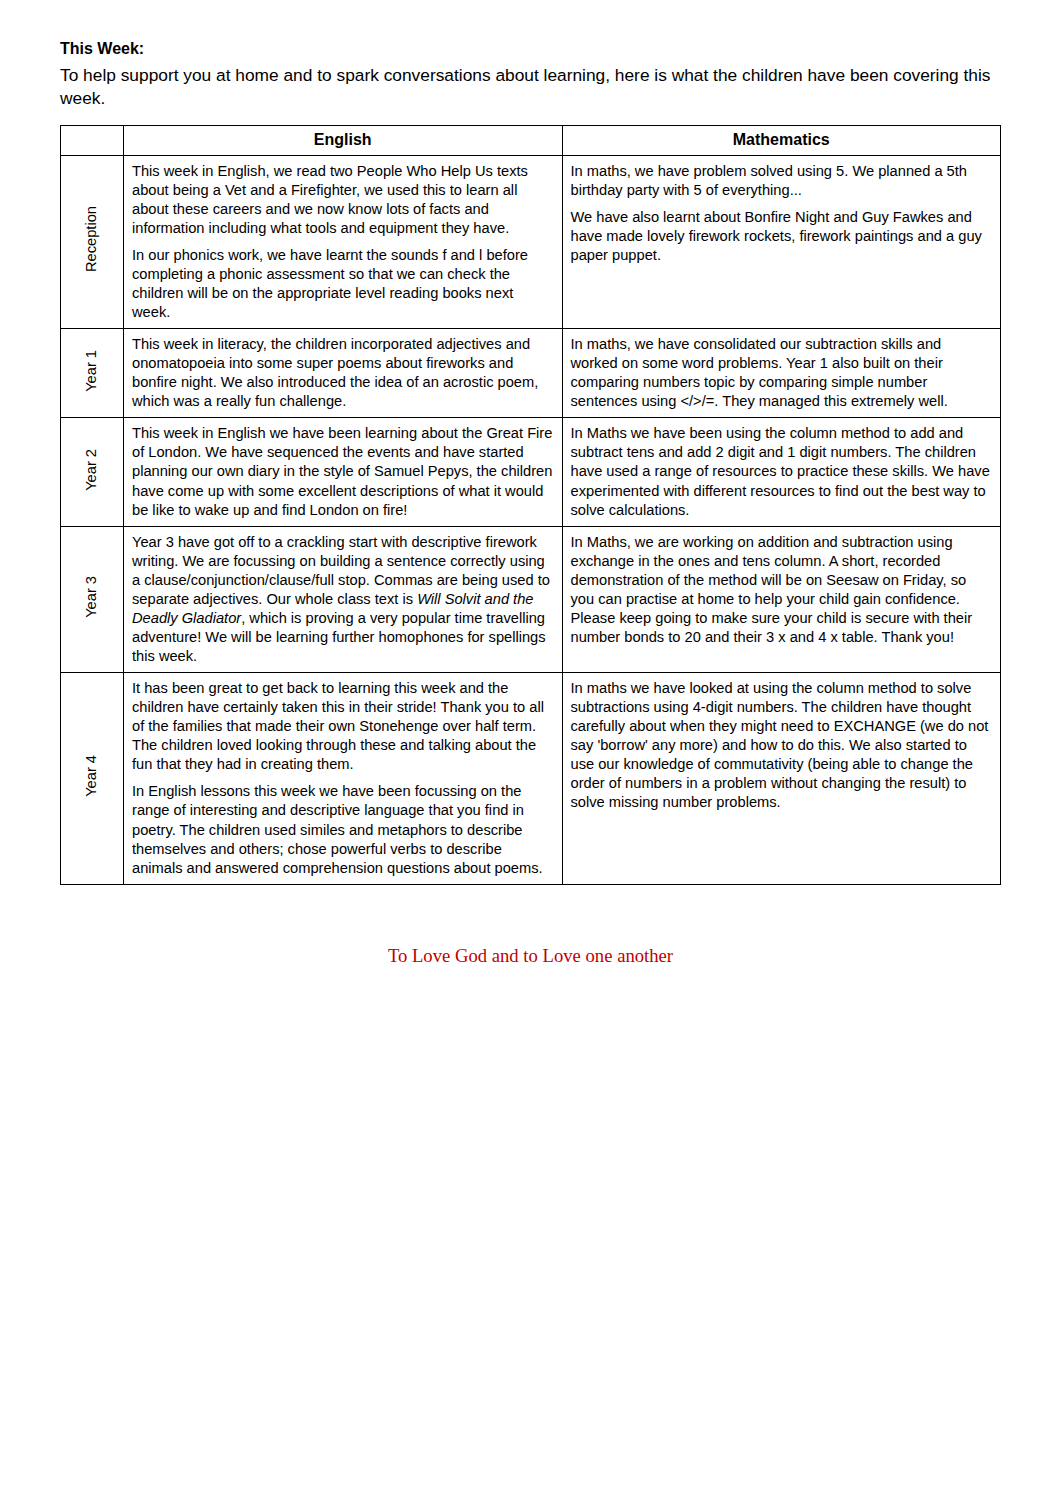This Week:
To help support you at home and to spark conversations about learning, here is what the children have been covering this week.
| | English | Mathematics |
| --- | --- | --- |
| Reception | This week in English, we read two People Who Help Us texts about being a Vet and a Firefighter, we used this to learn all about these careers and we now know lots of facts and information including what tools and equipment they have. In our phonics work, we have learnt the sounds f and l before completing a phonic assessment so that we can check the children will be on the appropriate level reading books next week. | In maths, we have problem solved using 5. We planned a 5th birthday party with 5 of everything... We have also learnt about Bonfire Night and Guy Fawkes and have made lovely firework rockets, firework paintings and a guy paper puppet. |
| Year 1 | This week in literacy, the children incorporated adjectives and onomatopoeia into some super poems about fireworks and bonfire night. We also introduced the idea of an acrostic poem, which was a really fun challenge. | In maths, we have consolidated our subtraction skills and worked on some word problems. Year 1 also built on their comparing numbers topic by comparing simple number sentences using </>/=. They managed this extremely well. |
| Year 2 | This week in English we have been learning about the Great Fire of London. We have sequenced the events and have started planning our own diary in the style of Samuel Pepys, the children have come up with some excellent descriptions of what it would be like to wake up and find London on fire! | In Maths we have been using the column method to add and subtract tens and add 2 digit and 1 digit numbers. The children have used a range of resources to practice these skills. We have experimented with different resources to find out the best way to solve calculations. |
| Year 3 | Year 3 have got off to a crackling start with descriptive firework writing. We are focussing on building a sentence correctly using a clause/conjunction/clause/full stop. Commas are being used to separate adjectives. Our whole class text is Will Solvit and the Deadly Gladiator , which is proving a very popular time travelling adventure! We will be learning further homophones for spellings this week. | In Maths, we are working on addition and subtraction using exchange in the ones and tens column. A short, recorded demonstration of the method will be on Seesaw on Friday, so you can practise at home to help your child gain confidence. Please keep going to make sure your child is secure with their number bonds to 20 and their 3 x and 4 x table. Thank you! |
| Year 4 | It has been great to get back to learning this week and the children have certainly taken this in their stride! Thank you to all of the families that made their own Stonehenge over half term. The children loved looking through these and talking about the fun that they had in creating them. In English lessons this week we have been focussing on the range of interesting and descriptive language that you find in poetry. The children used similes and metaphors to describe themselves and others; chose powerful verbs to describe animals and answered comprehension questions about poems. | In maths we have looked at using the column method to solve subtractions using 4-digit numbers. The children have thought carefully about when they might need to EXCHANGE (we do not say 'borrow' any more) and how to do this. We also started to use our knowledge of commutativity (being able to change the order of numbers in a problem without changing the result) to solve missing number problems. |
To Love God and to Love one another